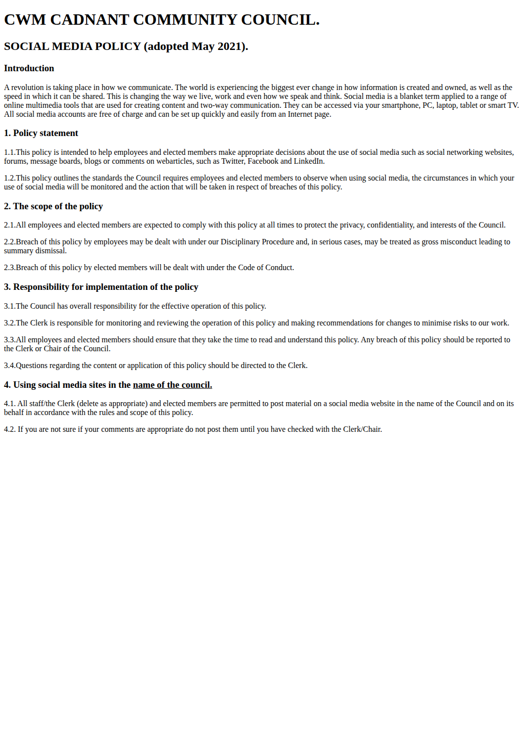CWM CADNANT COMMUNITY COUNCIL.
SOCIAL MEDIA POLICY (adopted May 2021).
Introduction
A revolution is taking place in how we communicate. The world is experiencing the biggest ever change in how information is created and owned, as well as the speed in which it can be shared. This is changing the way we live, work and even how we speak and think. Social media is a blanket term applied to a range of online multimedia tools that are used for creating content and two-way communication. They can be accessed via your smartphone, PC, laptop, tablet or smart TV. All social media accounts are free of charge and can be set up quickly and easily from an Internet page.
1. Policy statement
1.1.This policy is intended to help employees and elected members make appropriate decisions about the use of social media such as social networking websites, forums, message boards, blogs or comments on webarticles, such as Twitter, Facebook and LinkedIn.
1.2.This policy outlines the standards the Council requires employees and elected members to observe when using social media, the circumstances in which your use of social media will be monitored and the action that will be taken in respect of breaches of this policy.
2. The scope of the policy
2.1.All employees and elected members are expected to comply with this policy at all times to protect the privacy, confidentiality, and interests of the Council.
2.2.Breach of this policy by employees may be dealt with under our Disciplinary Procedure and, in serious cases, may be treated as gross misconduct leading to summary dismissal.
2.3.Breach of this policy by elected members will be dealt with under the Code of Conduct.
3. Responsibility for implementation of the policy
3.1.The Council has overall responsibility for the effective operation of this policy.
3.2.The Clerk is responsible for monitoring and reviewing the operation of this policy and making recommendations for changes to minimise risks to our work.
3.3.All employees and elected members should ensure that they take the time to read and understand this policy. Any breach of this policy should be reported to the Clerk or Chair of the Council.
3.4.Questions regarding the content or application of this policy should be directed to the Clerk.
4. Using social media sites in the name of the council.
4.1. All staff/the Clerk (delete as appropriate) and elected members are permitted to post material on a social media website in the name of the Council and on its behalf in accordance with the rules and scope of this policy.
4.2. If you are not sure if your comments are appropriate do not post them until you have checked with the Clerk/Chair.